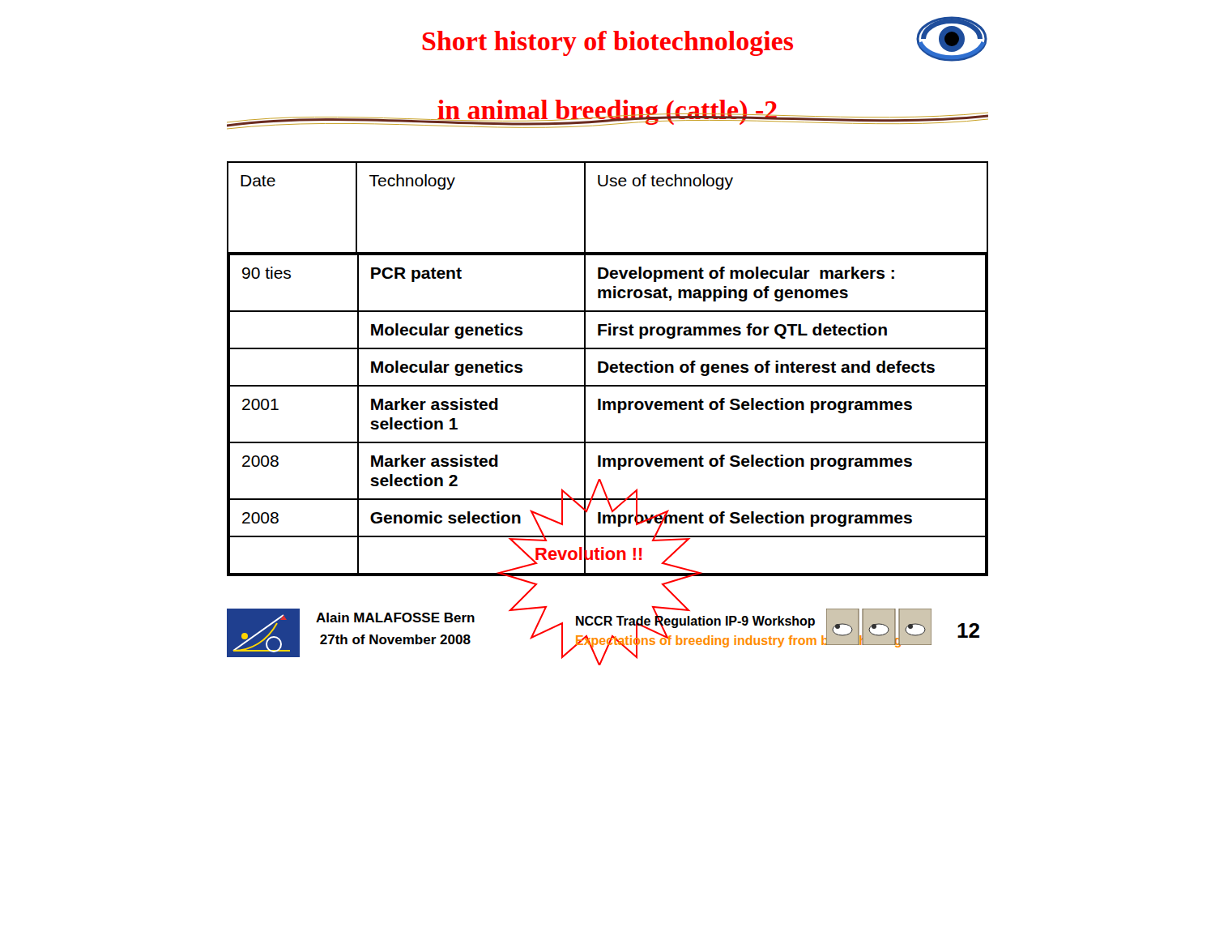Short history of biotechnologies in animal breeding (cattle) -2
| Date | Technology | Use of technology |
| --- | --- | --- |
| / 90 ties / PCR patent / Development of molecular markers : microsat, mapping of genomes / / / Molecular genetics / First programmes for QTL detection / / / Molecular genetics / Detection of genes of interest and defects / / 2001 / Marker assisted selection 1 / Improvement of Selection programmes / / 2008 / Marker assisted selection 2 / Improvement of Selection programmes / / 2008 / Genomic selection / Improvement of Selection programmes / |
Revolution !!
Alain MALAFOSSE Bern
27th of November 2008
NCCR Trade Regulation IP-9 Workshop
Expectations of breeding industry from biotechnologies
12